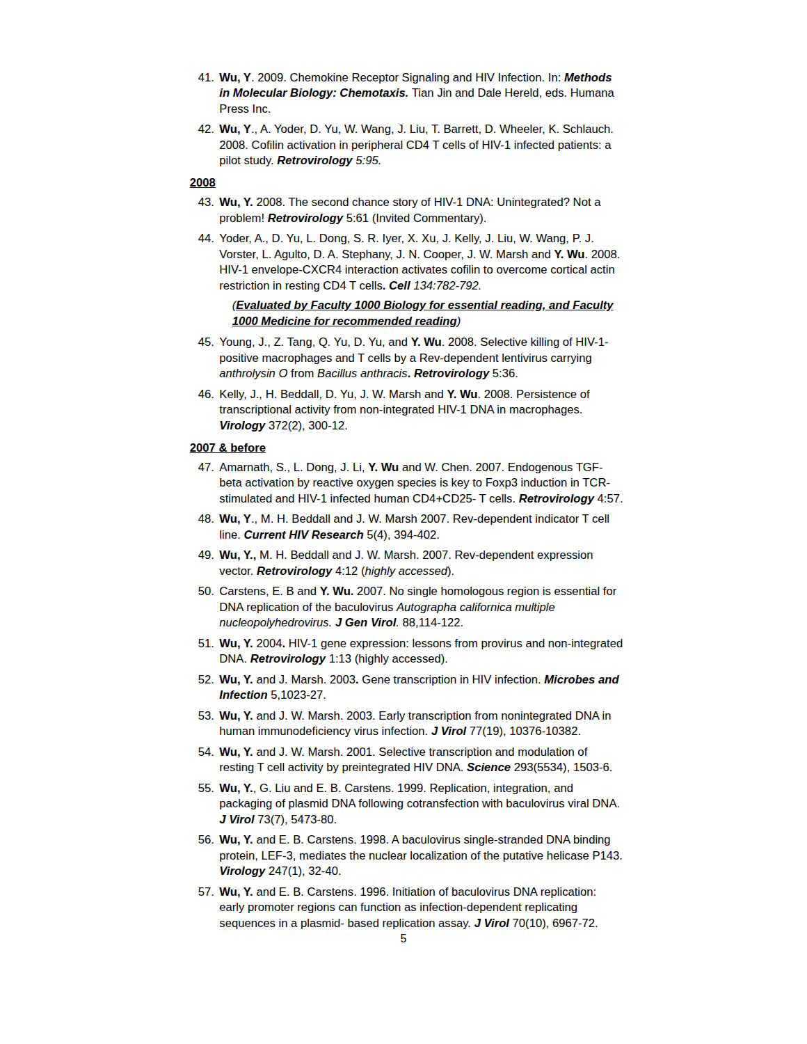41. Wu, Y. 2009. Chemokine Receptor Signaling and HIV Infection. In: Methods in Molecular Biology: Chemotaxis. Tian Jin and Dale Hereld, eds. Humana Press Inc.
42. Wu, Y., A. Yoder, D. Yu, W. Wang, J. Liu, T. Barrett, D. Wheeler, K. Schlauch. 2008. Cofilin activation in peripheral CD4 T cells of HIV-1 infected patients: a pilot study. Retrovirology 5:95.
2008
43. Wu, Y. 2008. The second chance story of HIV-1 DNA: Unintegrated? Not a problem! Retrovirology 5:61 (Invited Commentary).
44. Yoder, A., D. Yu, L. Dong, S. R. Iyer, X. Xu, J. Kelly, J. Liu, W. Wang, P. J. Vorster, L. Agulto, D. A. Stephany, J. N. Cooper, J. W. Marsh and Y. Wu. 2008. HIV-1 envelope-CXCR4 interaction activates cofilin to overcome cortical actin restriction in resting CD4 T cells. Cell 134:782-792.
(Evaluated by Faculty 1000 Biology for essential reading, and Faculty 1000 Medicine for recommended reading)
45. Young, J., Z. Tang, Q. Yu, D. Yu, and Y. Wu. 2008. Selective killing of HIV-1-positive macrophages and T cells by a Rev-dependent lentivirus carrying anthrolysin O from Bacillus anthracis. Retrovirology 5:36.
46. Kelly, J., H. Beddall, D. Yu, J. W. Marsh and Y. Wu. 2008. Persistence of transcriptional activity from non-integrated HIV-1 DNA in macrophages. Virology 372(2), 300-12.
2007 & before
47. Amarnath, S., L. Dong, J. Li, Y. Wu and W. Chen. 2007. Endogenous TGF-beta activation by reactive oxygen species is key to Foxp3 induction in TCR-stimulated and HIV-1 infected human CD4+CD25- T cells. Retrovirology 4:57.
48. Wu, Y., M. H. Beddall and J. W. Marsh 2007. Rev-dependent indicator T cell line. Current HIV Research 5(4), 394-402.
49. Wu, Y., M. H. Beddall and J. W. Marsh. 2007. Rev-dependent expression vector. Retrovirology 4:12 (highly accessed).
50. Carstens, E. B and Y. Wu. 2007. No single homologous region is essential for DNA replication of the baculovirus Autographa californica multiple nucleopolyhedrovirus. J Gen Virol. 88,114-122.
51. Wu, Y. 2004. HIV-1 gene expression: lessons from provirus and non-integrated DNA. Retrovirology 1:13 (highly accessed).
52. Wu, Y. and J. Marsh. 2003. Gene transcription in HIV infection. Microbes and Infection 5,1023-27.
53. Wu, Y. and J. W. Marsh. 2003. Early transcription from nonintegrated DNA in human immunodeficiency virus infection. J Virol 77(19), 10376-10382.
54. Wu, Y. and J. W. Marsh. 2001. Selective transcription and modulation of resting T cell activity by preintegrated HIV DNA. Science 293(5534), 1503-6.
55. Wu, Y., G. Liu and E. B. Carstens. 1999. Replication, integration, and packaging of plasmid DNA following cotransfection with baculovirus viral DNA. J Virol 73(7), 5473-80.
56. Wu, Y. and E. B. Carstens. 1998. A baculovirus single-stranded DNA binding protein, LEF-3, mediates the nuclear localization of the putative helicase P143. Virology 247(1), 32-40.
57. Wu, Y. and E. B. Carstens. 1996. Initiation of baculovirus DNA replication: early promoter regions can function as infection-dependent replicating sequences in a plasmid- based replication assay. J Virol 70(10), 6967-72.
5